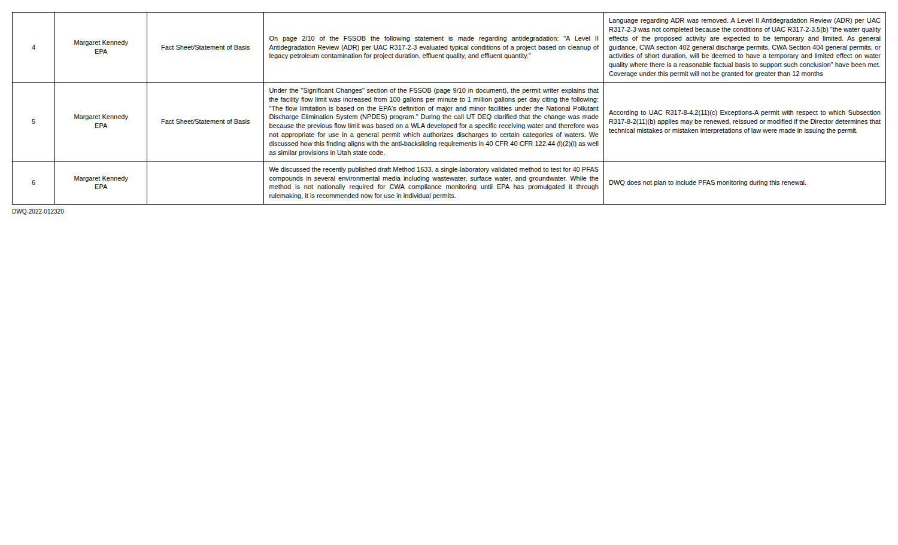| 4 | Margaret Kennedy EPA | Fact Sheet/Statement of Basis | On page 2/10 of the FSSOB the following statement is made regarding antidegradation: "A Level II Antidegradation Review (ADR) per UAC R317-2-3 evaluated typical conditions of a project based on cleanup of legacy petroleum contamination for project duration, effluent quality, and effluent quantity." | Language regarding ADR was removed. A Level II Antidegradation Review (ADR) per UAC R317-2-3 was not completed because the conditions of UAC R317-2-3.5(b) "the water quality effects of the proposed activity are expected to be temporary and limited. As general guidance, CWA section 402 general discharge permits, CWA Section 404 general permits, or activities of short duration, will be deemed to have a temporary and limited effect on water quality where there is a reasonable factual basis to support such conclusion" have been met. Coverage under this permit will not be granted for greater than 12 months |
| 5 | Margaret Kennedy EPA | Fact Sheet/Statement of Basis | Under the "Significant Changes" section of the FSSOB (page 9/10 in document), the permit writer explains that the facility flow limit was increased from 100 gallons per minute to 1 million gallons per day citing the following: "The flow limitation is based on the EPA's definition of major and minor facilities under the National Pollutant Discharge Elimination System (NPDES) program." During the call UT DEQ clarified that the change was made because the previous flow limit was based on a WLA developed for a specific receiving water and therefore was not appropriate for use in a general permit which authorizes discharges to certain categories of waters. We discussed how this finding aligns with the anti-backsliding requirements in 40 CFR 40 CFR 122.44 (l)(2)(i) as well as similar provisions in Utah state code. | According to UAC R317-8-4.2(11)(c) Exceptions-A permit with respect to which Subsection R317-8-2(11)(b) applies may be renewed, reissued or modified if the Director determines that technical mistakes or mistaken interpretations of law were made in issuing the permit. |
| 6 | Margaret Kennedy EPA | | We discussed the recently published draft Method 1633, a single-laboratory validated method to test for 40 PFAS compounds in several environmental media including wastewater, surface water, and groundwater. While the method is not nationally required for CWA compliance monitoring until EPA has promulgated it through rulemaking, it is recommended now for use in individual permits. | DWQ does not plan to include PFAS monitoring during this renewal. |
DWQ-2022-012320